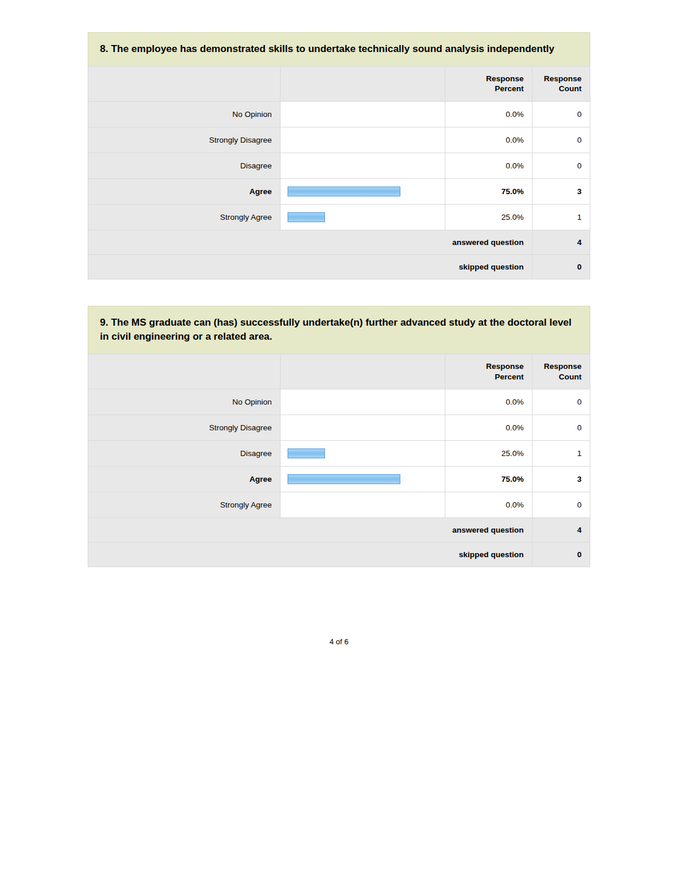8. The employee has demonstrated skills to undertake technically sound analysis independently
| | | Response Percent | Response Count |
| --- | --- | --- | --- |
| No Opinion | | 0.0% | 0 |
| Strongly Disagree | | 0.0% | 0 |
| Disagree | | 0.0% | 0 |
| Agree | | 75.0% | 3 |
| Strongly Agree | | 25.0% | 1 |
| answered question | 4 |
| skipped question | 0 |
9. The MS graduate can (has) successfully undertake(n) further advanced study at the doctoral level in civil engineering or a related area.
| | | Response Percent | Response Count |
| --- | --- | --- | --- |
| No Opinion | | 0.0% | 0 |
| Strongly Disagree | | 0.0% | 0 |
| Disagree | | 25.0% | 1 |
| Agree | | 75.0% | 3 |
| Strongly Agree | | 0.0% | 0 |
| answered question | 4 |
| skipped question | 0 |
4 of 6